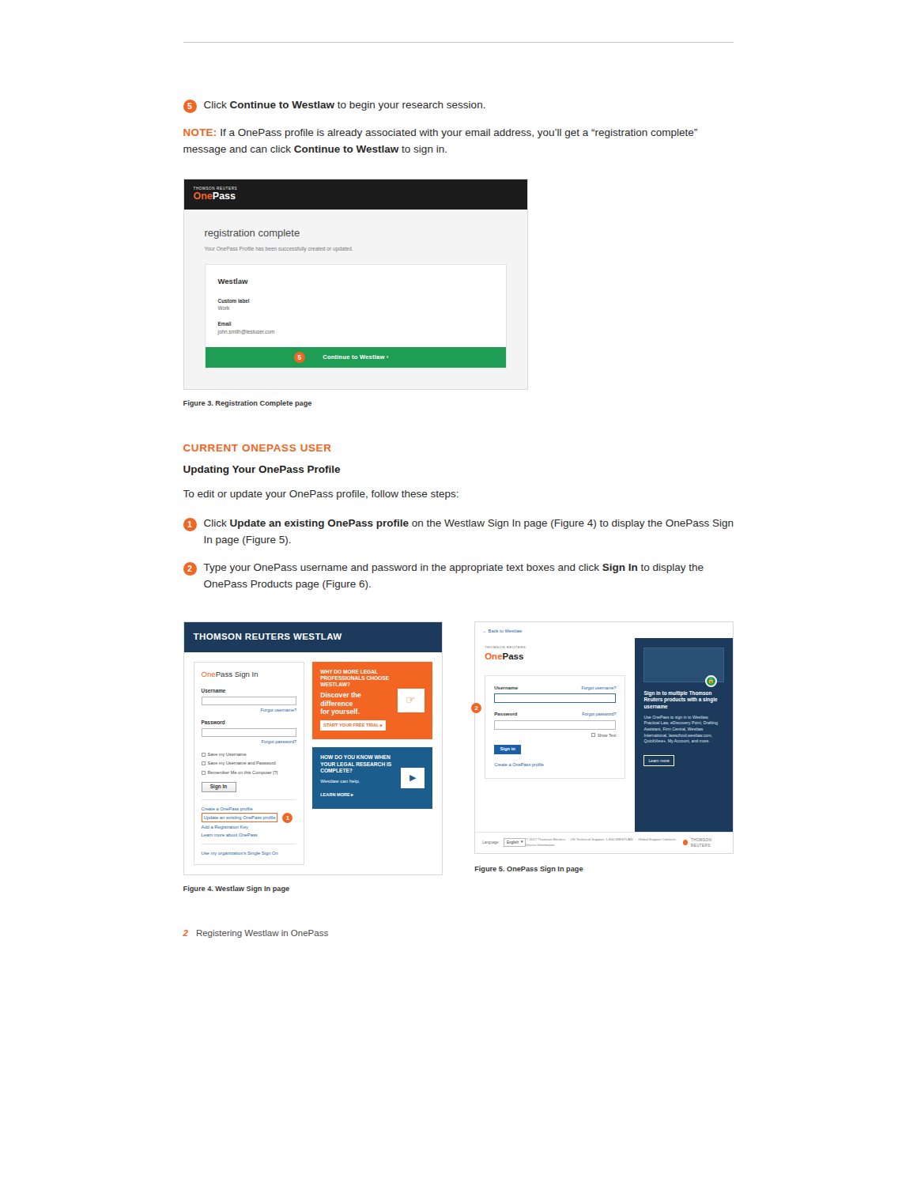5
Click Continue to Westlaw to begin your research session.
NOTE: If a OnePass profile is already associated with your email address, you’ll get a “registration complete” message and can click Continue to Westlaw to sign in.
Thomson Reuters
One Pass
registration complete
Your OnePass Profile has been successfully created or updated.
Westlaw
Custom label
Work
Email
john.smith@testuser.com
5 Continue to Westlaw
Figure 3. Registration Complete page
Current OnePass User
Updating Your OnePass Profile
To edit or update your OnePass profile, follow these steps:
1
Click Update an existing OnePass profile on the Westlaw Sign In page (Figure 4) to display the OnePass Sign In page (Figure 5).
2
Type your OnePass username and password in the appropriate text boxes and click Sign In to display the OnePass Products page (Figure 6).
THOMSON REUTERS WESTLAW
One Pass Sign In
Username
Forgot username?
Password
Forgot password?
Save my Username
Save my Username and Password
Remember Me on this Computer [?]
Sign In
Create a OnePass profile
Update an existing OnePass profile 1
Add a Registration Key
Learn more about OnePass
Use my organization’s Single Sign On
Why do more legal professionals choose Westlaw?
Discover the difference
for yourself.
START YOUR FREE TRIAL
☞
How do you know when your legal research is complete?
Westlaw can help.
LEARN MORE
▶
Figure 4. Westlaw Sign In page
← Back to Westlaw
Thomson Reuters
One Pass
2
Username Forgot username?
Password Forgot password?
Show Text
Sign in
Create a OnePass profile
🔒
Sign in to multiple Thomson Reuters products with a single username
Use OnePass to sign in to Westlaw, Practical Law, eDiscovery Point, Drafting Assistant, Firm Central, Westlaw International, lawschool.westlaw.com, QuickView+, My Account, and more.
Learn more
Language: English
© 2017 Thomson Reuters · US Technical Support: 1-800-WESTLAW · Global Support Contacts · Device Information
THOMSON REUTERS
Figure 5. OnePass Sign In page
2 Registering Westlaw in OnePass